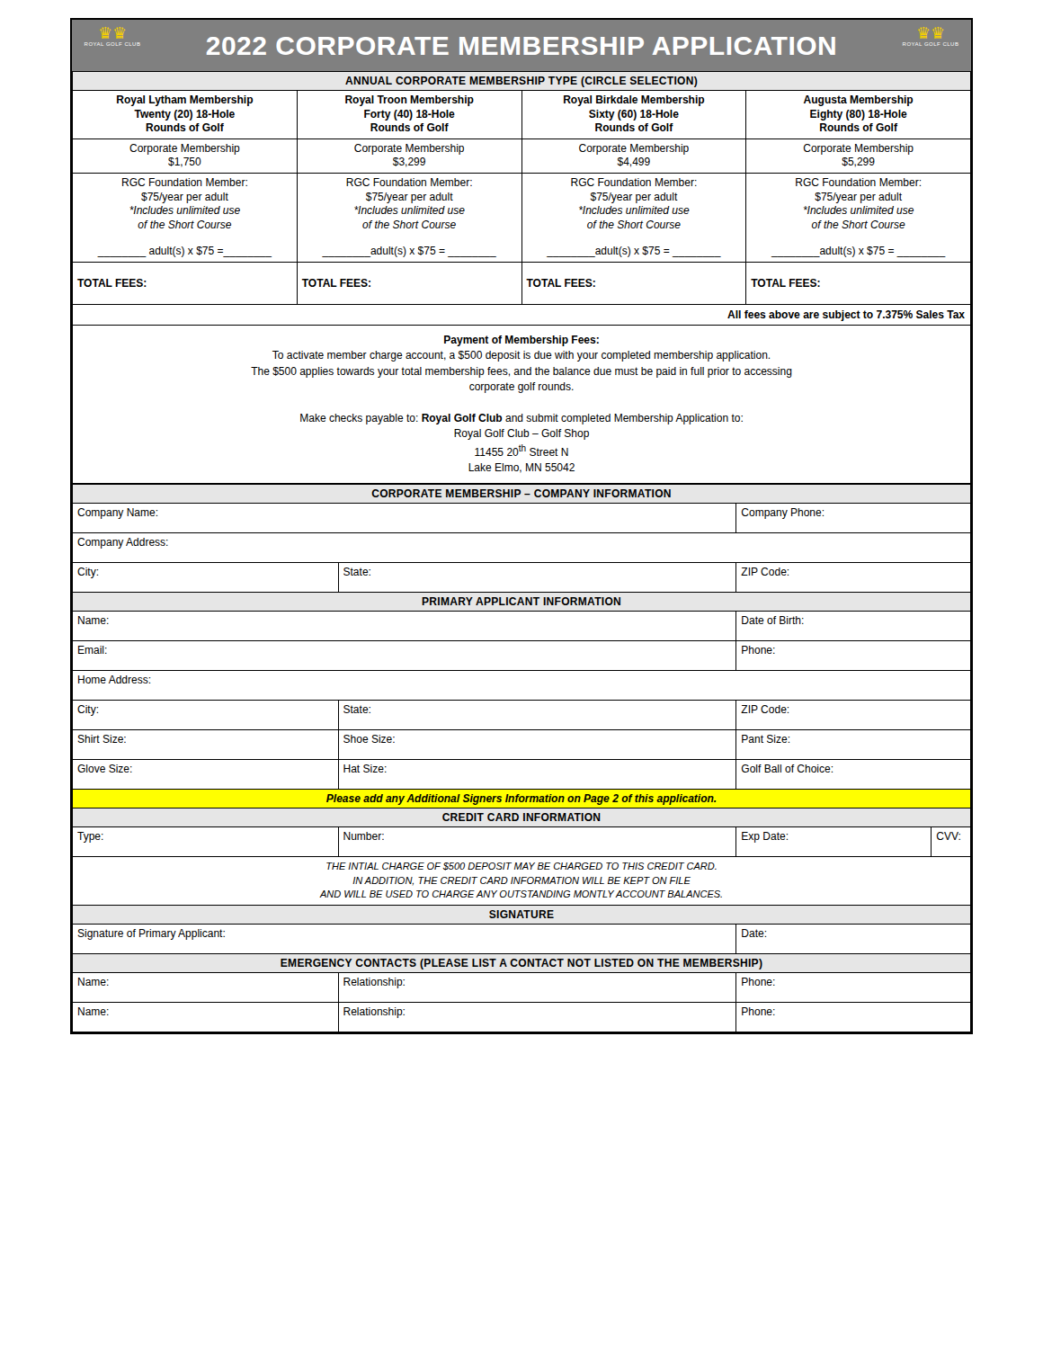♛♛
ROYAL GOLF CLUB
2022 CORPORATE MEMBERSHIP APPLICATION
♛♛
ROYAL GOLF CLUB
| ANNUAL CORPORATE MEMBERSHIP TYPE (CIRCLE SELECTION) |
| Royal Lytham Membership Twenty (20) 18-Hole Rounds of Golf | Royal Troon Membership Forty (40) 18-Hole Rounds of Golf | Royal Birkdale Membership Sixty (60) 18-Hole Rounds of Golf | Augusta Membership Eighty (80) 18-Hole Rounds of Golf |
| Corporate Membership $1,750 | Corporate Membership $3,299 | Corporate Membership $4,499 | Corporate Membership $5,299 |
| RGC Foundation Member: $75/year per adult *Includes unlimited use of the Short Course ________ adult(s) x $75 =________ | RGC Foundation Member: $75/year per adult *Includes unlimited use of the Short Course ________adult(s) x $75 = ________ | RGC Foundation Member: $75/year per adult *Includes unlimited use of the Short Course ________adult(s) x $75 = ________ | RGC Foundation Member: $75/year per adult *Includes unlimited use of the Short Course ________adult(s) x $75 = ________ |
| TOTAL FEES: | TOTAL FEES: | TOTAL FEES: | TOTAL FEES: |
| All fees above are subject to 7.375% Sales Tax |
| Payment of Membership Fees: To activate member charge account, a $500 deposit is due with your completed membership application. The $500 applies towards your total membership fees, and the balance due must be paid in full prior to accessing corporate golf rounds. Make checks payable to: Royal Golf Club and submit completed Membership Application to: Royal Golf Club – Golf Shop 11455 20 th Street N Lake Elmo, MN 55042 |
| CORPORATE MEMBERSHIP – COMPANY INFORMATION |
| Company Name: | Company Phone: |
| Company Address: |
| City: | State: | ZIP Code: |
| PRIMARY APPLICANT INFORMATION |
| Name: | Date of Birth: |
| Email: | Phone: |
| Home Address: |
| City: | State: | ZIP Code: |
| Shirt Size: | Shoe Size: | Pant Size: |
| Glove Size: | Hat Size: | Golf Ball of Choice: |
| Please add any Additional Signers Information on Page 2 of this application. |
| CREDIT CARD INFORMATION |
| Type: | Number: | Exp Date: | CVV: |
| THE INTIAL CHARGE OF $500 DEPOSIT MAY BE CHARGED TO THIS CREDIT CARD. IN ADDITION, THE CREDIT CARD INFORMATION WILL BE KEPT ON FILE AND WILL BE USED TO CHARGE ANY OUTSTANDING MONTLY ACCOUNT BALANCES. |
| SIGNATURE |
| Signature of Primary Applicant: | Date: |
| EMERGENCY CONTACTS (PLEASE LIST A CONTACT NOT LISTED ON THE MEMBERSHIP) |
| Name: | Relationship: | Phone: |
| Name: | Relationship: | Phone: |